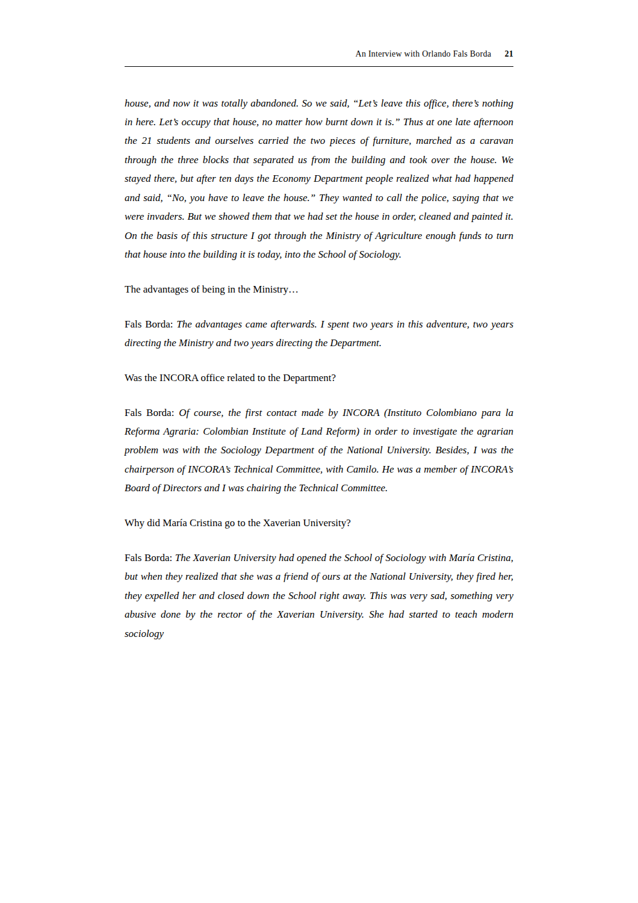An Interview with Orlando Fals Borda 21
house, and now it was totally abandoned. So we said, “Let’s leave this office, there’s nothing in here. Let’s occupy that house, no matter how burnt down it is.” Thus at one late afternoon the 21 students and ourselves carried the two pieces of furniture, marched as a caravan through the three blocks that separated us from the building and took over the house. We stayed there, but after ten days the Economy Department people realized what had happened and said, “No, you have to leave the house.” They wanted to call the police, saying that we were invaders. But we showed them that we had set the house in order, cleaned and painted it. On the basis of this structure I got through the Ministry of Agriculture enough funds to turn that house into the building it is today, into the School of Sociology.
The advantages of being in the Ministry…
Fals Borda: The advantages came afterwards. I spent two years in this adventure, two years directing the Ministry and two years directing the Department.
Was the INCORA office related to the Department?
Fals Borda: Of course, the first contact made by INCORA (Instituto Colombiano para la Reforma Agraria: Colombian Institute of Land Reform) in order to investigate the agrarian problem was with the Sociology Department of the National University. Besides, I was the chairperson of INCORA’s Technical Committee, with Camilo. He was a member of INCORA’s Board of Directors and I was chairing the Technical Committee.
Why did María Cristina go to the Xaverian University?
Fals Borda: The Xaverian University had opened the School of Sociology with María Cristina, but when they realized that she was a friend of ours at the National University, they fired her, they expelled her and closed down the School right away. This was very sad, something very abusive done by the rector of the Xaverian University. She had started to teach modern sociology